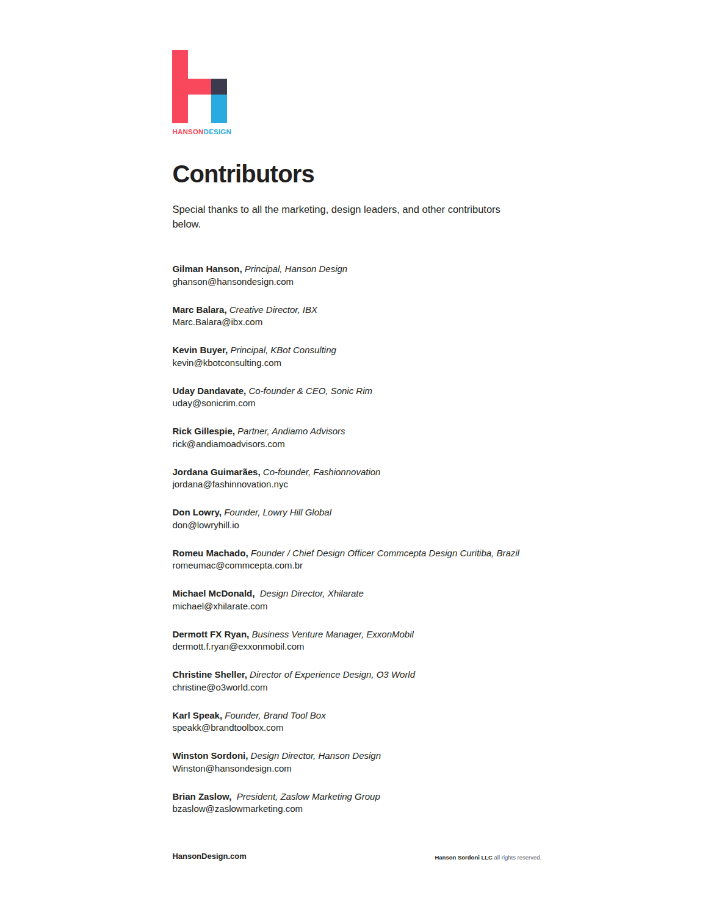HANSON DESIGN
Contributors
Special thanks to all the marketing, design leaders, and other contributors below.
Gilman Hanson, Principal, Hanson Design ghanson@hansondesign.com
Marc Balara, Creative Director, IBX Marc.Balara@ibx.com
Kevin Buyer, Principal, KBot Consulting kevin@kbotconsulting.com
Uday Dandavate, Co-founder & CEO, Sonic Rim uday@sonicrim.com
Rick Gillespie, Partner, Andiamo Advisors rick@andiamoadvisors.com
Jordana Guimarães, Co-founder, Fashionnovation jordana@fashinnovation.nyc
Don Lowry, Founder, Lowry Hill Global don@lowryhill.io
Romeu Machado, Founder / Chief Design Officer Commcepta Design Curitiba, Brazil romeumac@commcepta.com.br
Michael McDonald, Design Director, Xhilarate michael@xhilarate.com
Dermott FX Ryan, Business Venture Manager, ExxonMobil dermott.f.ryan@exxonmobil.com
Christine Sheller, Director of Experience Design, O3 World christine@o3world.com
Karl Speak, Founder, Brand Tool Box speakk@brandtoolbox.com
Winston Sordoni, Design Director, Hanson Design Winston@hansondesign.com
Brian Zaslow, President, Zaslow Marketing Group bzaslow@zaslowmarketing.com
HansonDesign.com
Hanson Sordoni LLC all rights reserved.